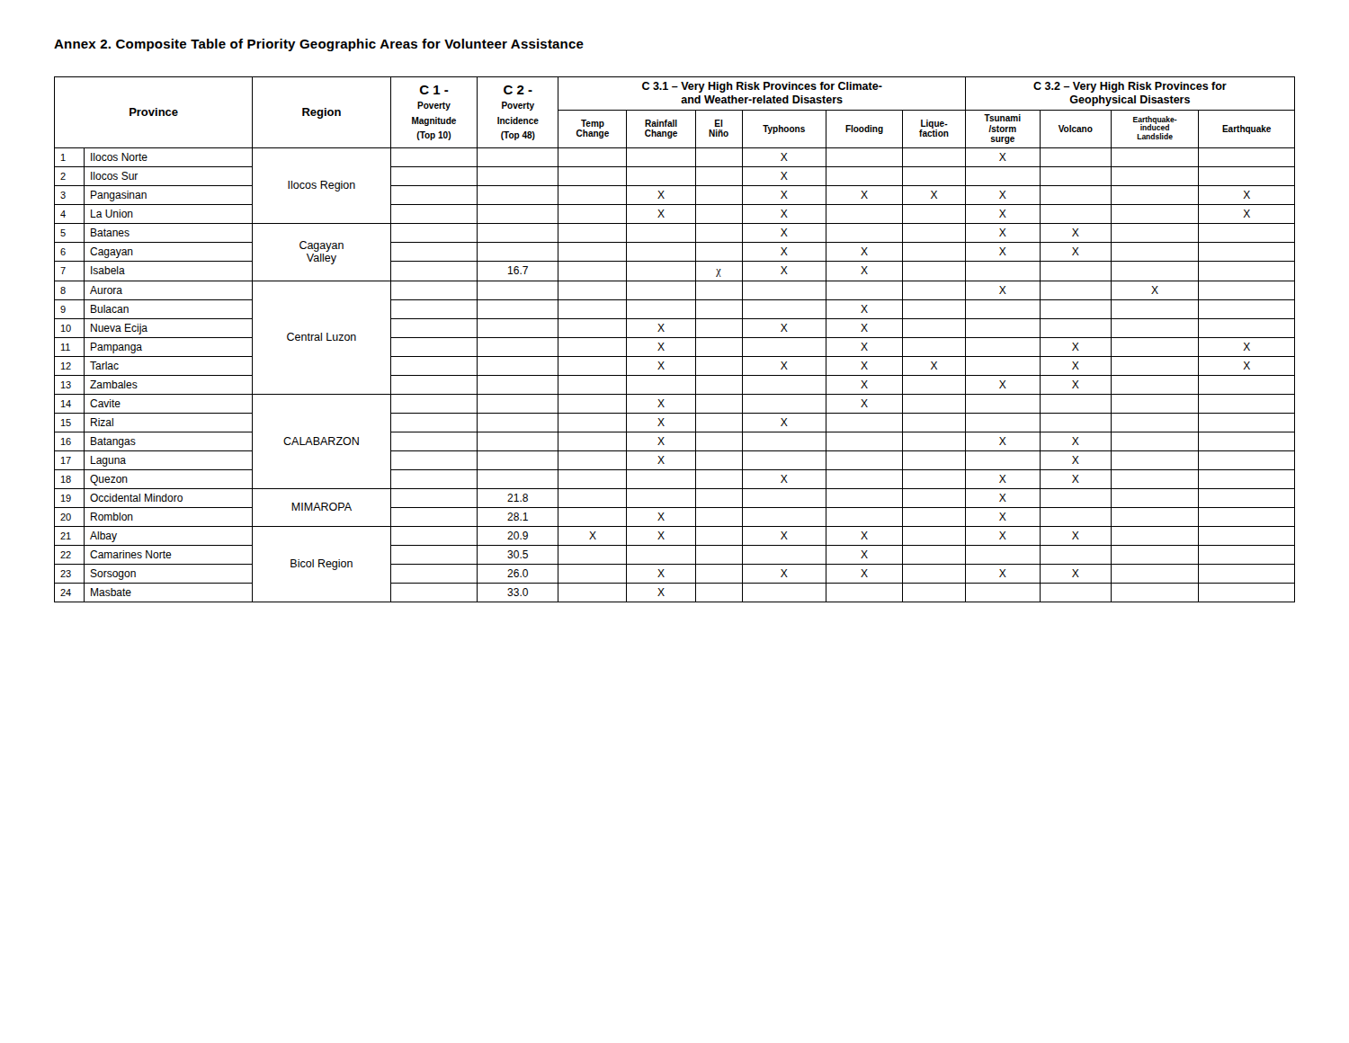Annex 2. Composite Table of Priority Geographic Areas for Volunteer Assistance
| Province | Region | C 1 - Poverty Magnitude (Top 10) | C 2 - Poverty Incidence (Top 48) | C 3.1 – Very High Risk Provinces for Climate- and Weather-related Disasters | C 3.2 – Very High Risk Provinces for Geophysical Disasters |
| --- | --- | --- | --- | --- | --- |
| Temp Change | Rainfall Change | El Niño | Typhoons | Flooding | Lique- faction | Tsunami /storm surge | Volcano | Earthquake- induced Landslide | Earthquake |
| 1 | Ilocos Norte | Ilocos Region | | | | | | X | | | X | | | |
| 2 | Ilocos Sur | | | | | | X | | | | | | |
| 3 | Pangasinan | | | | X | | X | X | X | X | | | X |
| 4 | La Union | | | | X | | X | | | X | | | X |
| 5 | Batanes | Cagayan Valley | | | | | | X | | | X | X | | |
| 6 | Cagayan | | | | | | X | X | | X | X | | |
| 7 | Isabela | | 16.7 | | | χ | X | X | | | | | |
| 8 | Aurora | Central Luzon | | | | | | | | | X | | X | |
| 9 | Bulacan | | | | | | | X | | | | | |
| 10 | Nueva Ecija | | | | X | | X | X | | | | | |
| 11 | Pampanga | | | | X | | | X | | | X | | X |
| 12 | Tarlac | | | | X | | X | X | X | | X | | X |
| 13 | Zambales | | | | | | | X | | X | X | | |
| 14 | Cavite | CALABARZON | | | | X | | | X | | | | | |
| 15 | Rizal | | | | X | | X | | | | | | |
| 16 | Batangas | | | | X | | | | | X | X | | |
| 17 | Laguna | | | | X | | | | | | X | | |
| 18 | Quezon | | | | | | X | | | X | X | | |
| 19 | Occidental Mindoro | MIMAROPA | | 21.8 | | | | | | | X | | | |
| 20 | Romblon | | 28.1 | | X | | | | | X | | | |
| 21 | Albay | Bicol Region | | 20.9 | X | X | | X | X | | X | X | | |
| 22 | Camarines Norte | | 30.5 | | | | | X | | | | | |
| 23 | Sorsogon | | 26.0 | | X | | X | X | | X | X | | |
| 24 | Masbate | | 33.0 | | X | | | | | | | | |